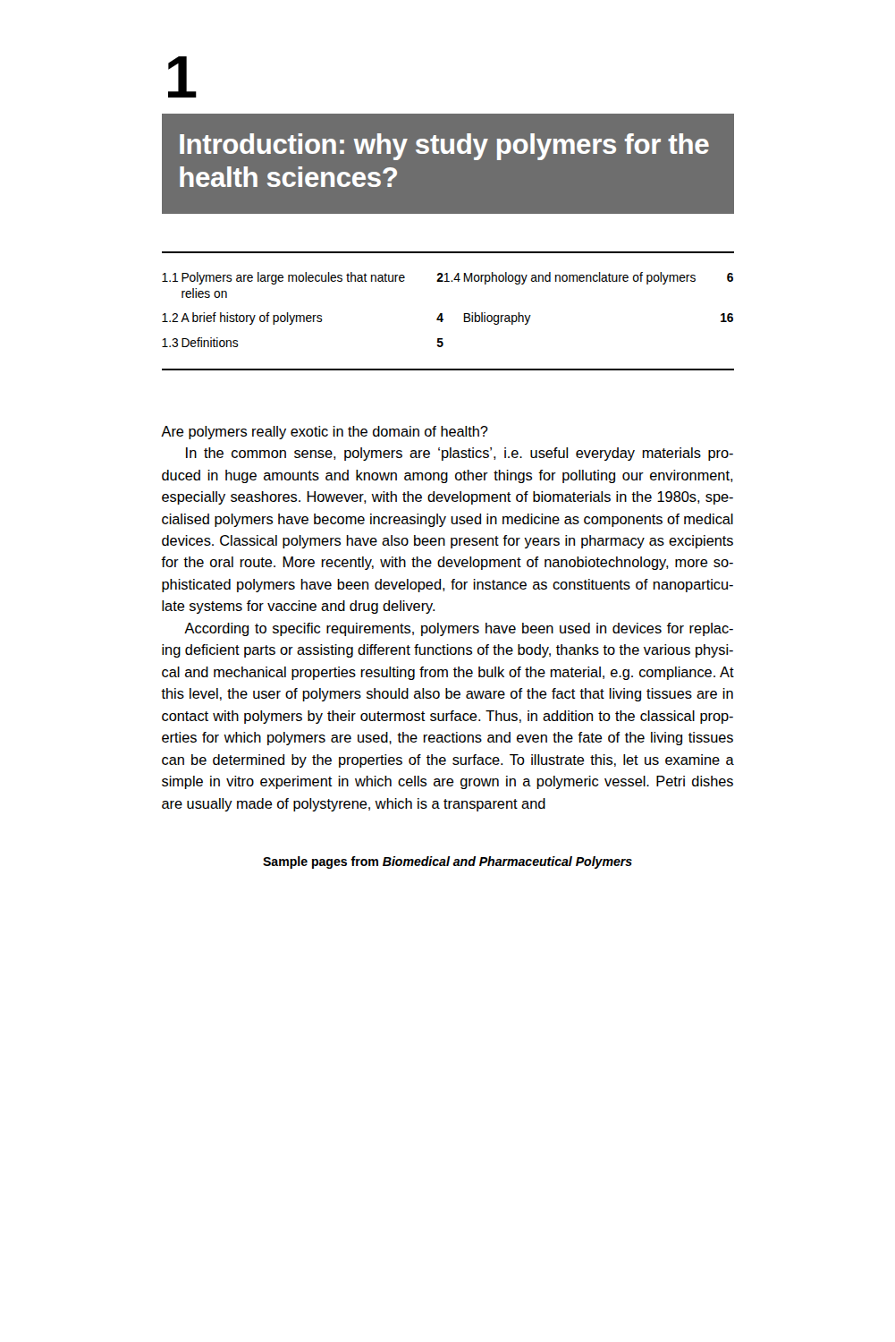1
Introduction: why study polymers for the health sciences?
| 1.1 | Polymers are large molecules that nature relies on | 2 | | 1.4 | Morphology and nomenclature of polymers | 6 |
| 1.2 | A brief history of polymers | 4 | | | Bibliography | 16 |
| 1.3 | Definitions | 5 | | | | |
Are polymers really exotic in the domain of health?
In the common sense, polymers are ‘plastics’, i.e. useful everyday materials produced in huge amounts and known among other things for polluting our environment, especially seashores. However, with the development of biomaterials in the 1980s, specialised polymers have become increasingly used in medicine as components of medical devices. Classical polymers have also been present for years in pharmacy as excipients for the oral route. More recently, with the development of nanobiotechnology, more sophisticated polymers have been developed, for instance as constituents of nanoparticulate systems for vaccine and drug delivery.
According to specific requirements, polymers have been used in devices for replacing deficient parts or assisting different functions of the body, thanks to the various physical and mechanical properties resulting from the bulk of the material, e.g. compliance. At this level, the user of polymers should also be aware of the fact that living tissues are in contact with polymers by their outermost surface. Thus, in addition to the classical properties for which polymers are used, the reactions and even the fate of the living tissues can be determined by the properties of the surface. To illustrate this, let us examine a simple in vitro experiment in which cells are grown in a polymeric vessel. Petri dishes are usually made of polystyrene, which is a transparent and
Sample pages from Biomedical and Pharmaceutical Polymers